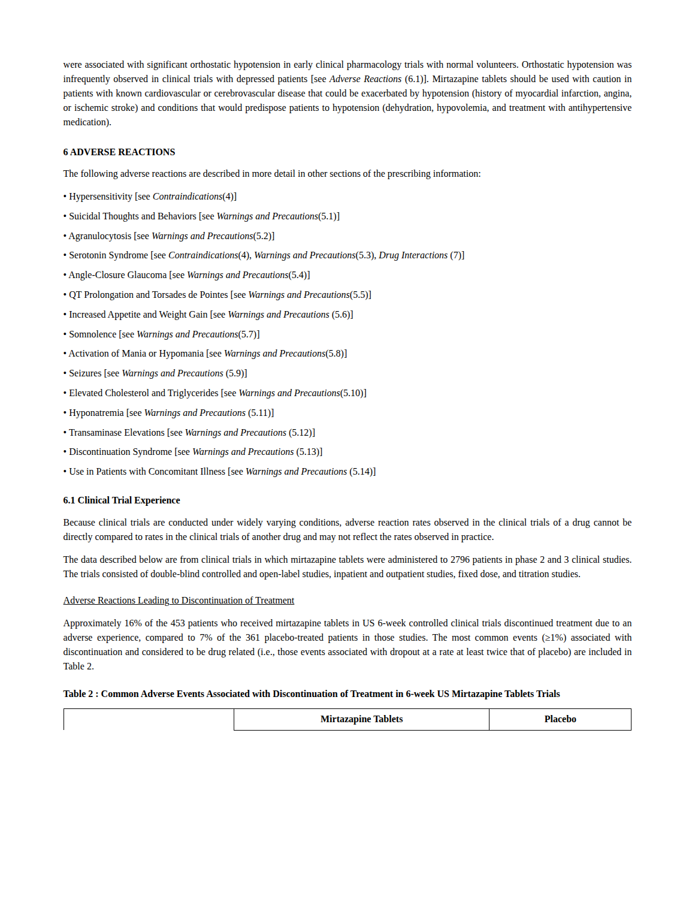were associated with significant orthostatic hypotension in early clinical pharmacology trials with normal volunteers. Orthostatic hypotension was infrequently observed in clinical trials with depressed patients [see Adverse Reactions (6.1)]. Mirtazapine tablets should be used with caution in patients with known cardiovascular or cerebrovascular disease that could be exacerbated by hypotension (history of myocardial infarction, angina, or ischemic stroke) and conditions that would predispose patients to hypotension (dehydration, hypovolemia, and treatment with antihypertensive medication).
6 ADVERSE REACTIONS
The following adverse reactions are described in more detail in other sections of the prescribing information:
• Hypersensitivity [see Contraindications(4)]
• Suicidal Thoughts and Behaviors [see Warnings and Precautions(5.1)]
• Agranulocytosis [see Warnings and Precautions(5.2)]
• Serotonin Syndrome [see Contraindications(4), Warnings and Precautions(5.3), Drug Interactions (7)]
• Angle-Closure Glaucoma [see Warnings and Precautions(5.4)]
• QT Prolongation and Torsades de Pointes [see Warnings and Precautions(5.5)]
• Increased Appetite and Weight Gain [see Warnings and Precautions (5.6)]
• Somnolence [see Warnings and Precautions(5.7)]
• Activation of Mania or Hypomania [see Warnings and Precautions(5.8)]
• Seizures [see Warnings and Precautions (5.9)]
• Elevated Cholesterol and Triglycerides [see Warnings and Precautions(5.10)]
• Hyponatremia [see Warnings and Precautions (5.11)]
• Transaminase Elevations [see Warnings and Precautions (5.12)]
• Discontinuation Syndrome [see Warnings and Precautions (5.13)]
• Use in Patients with Concomitant Illness [see Warnings and Precautions (5.14)]
6.1 Clinical Trial Experience
Because clinical trials are conducted under widely varying conditions, adverse reaction rates observed in the clinical trials of a drug cannot be directly compared to rates in the clinical trials of another drug and may not reflect the rates observed in practice.
The data described below are from clinical trials in which mirtazapine tablets were administered to 2796 patients in phase 2 and 3 clinical studies. The trials consisted of double-blind controlled and open-label studies, inpatient and outpatient studies, fixed dose, and titration studies.
Adverse Reactions Leading to Discontinuation of Treatment
Approximately 16% of the 453 patients who received mirtazapine tablets in US 6-week controlled clinical trials discontinued treatment due to an adverse experience, compared to 7% of the 361 placebo-treated patients in those studies. The most common events (≥1%) associated with discontinuation and considered to be drug related (i.e., those events associated with dropout at a rate at least twice that of placebo) are included in Table 2.
Table 2 : Common Adverse Events Associated with Discontinuation of Treatment in 6-week US Mirtazapine Tablets Trials
| | Mirtazapine Tablets | Placebo |